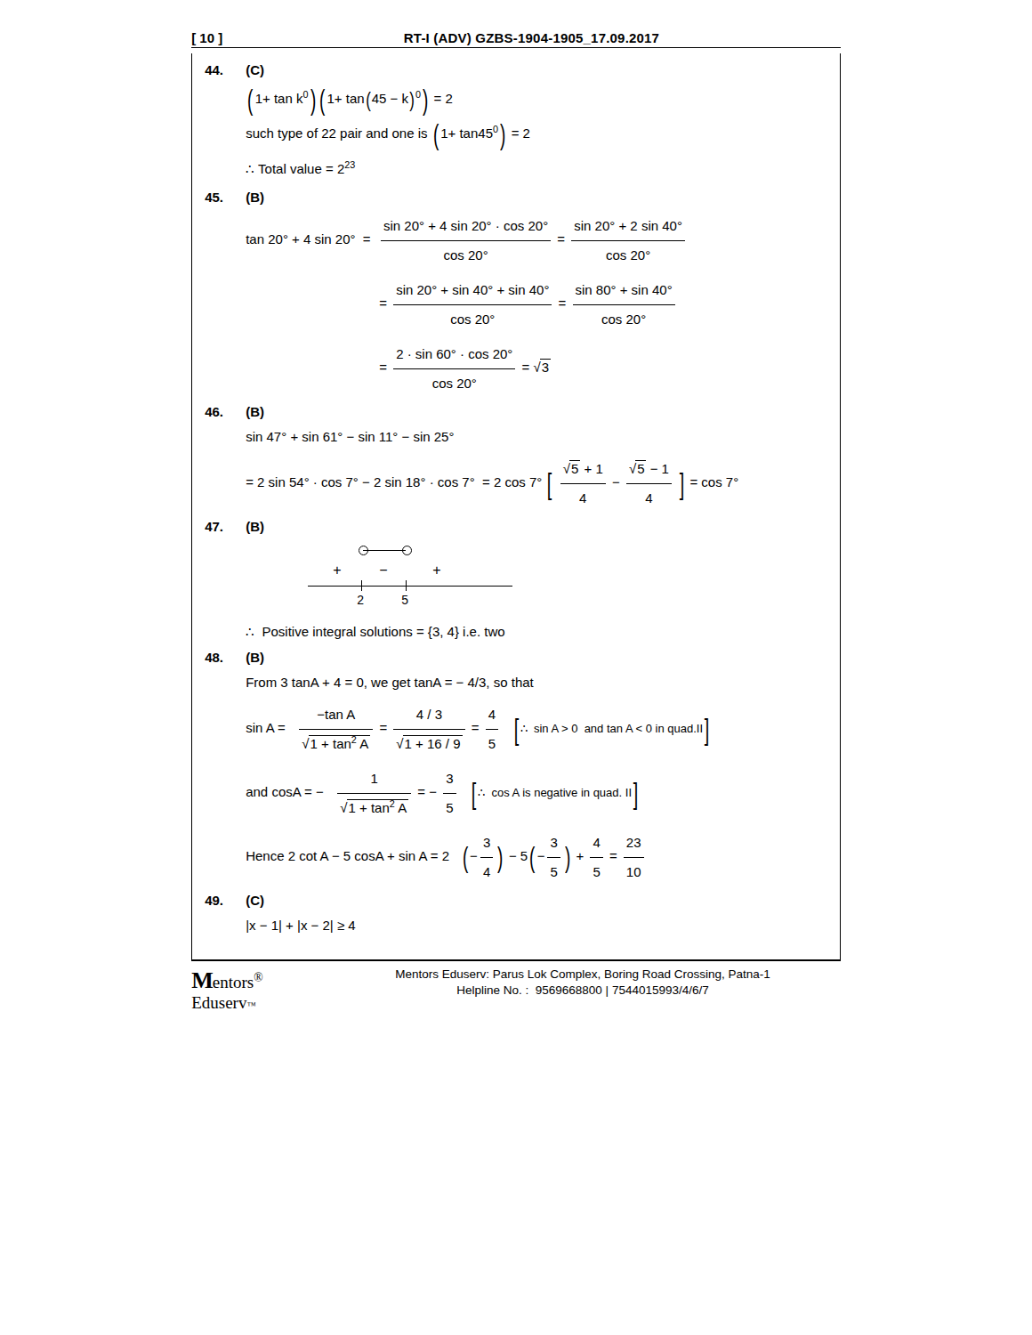[ 10 ] RT-I (ADV) GZBS-1904-1905_17.09.2017
44.
(C)
(1+ tan k0)(1+ tan(45 − k)0) = 2
such type of 22 pair and one is (1+ tan450) = 2
∴ Total value = 223
45.
(B)
tan 20° + 4 sin 20° = sin 20° + 4 sin 20° · cos 20°cos 20° = sin 20° + 2 sin 40°cos 20°
= sin 20° + sin 40° + sin 40°cos 20° = sin 80° + sin 40°cos 20°
= 2 · sin 60° · cos 20°cos 20° = √3
46.
(B)
sin 47° + sin 61° − sin 11° − sin 25°
= 2 sin 54° · cos 7° − 2 sin 18° · cos 7° = 2 cos 7° [ √5 + 14 − √5 − 14 ] = cos 7°
47.
(B)
+
−
+
2
5
∴ Positive integral solutions = {3, 4} i.e. two
48.
(B)
From 3 tanA + 4 = 0, we get tanA = − 4/3, so that
sin A = −tan A√1 + tan2 A = 4 / 3√1 + 16 / 9 = 45 [∴ sin A > 0 and tan A < 0 in quad.II]
and cosA = − 1√1 + tan2 A = − 35 [∴ cos A is negative in quad. II]
Hence 2 cot A − 5 cosA + sin A = 2 (−34) − 5(−35) + 45 = 2310
49.
(C)
|x − 1| + |x − 2| ≥ 4
Mentors® Eduserv™
Mentors Eduserv: Parus Lok Complex, Boring Road Crossing, Patna-1
Helpline No. : 9569668800 | 7544015993/4/6/7